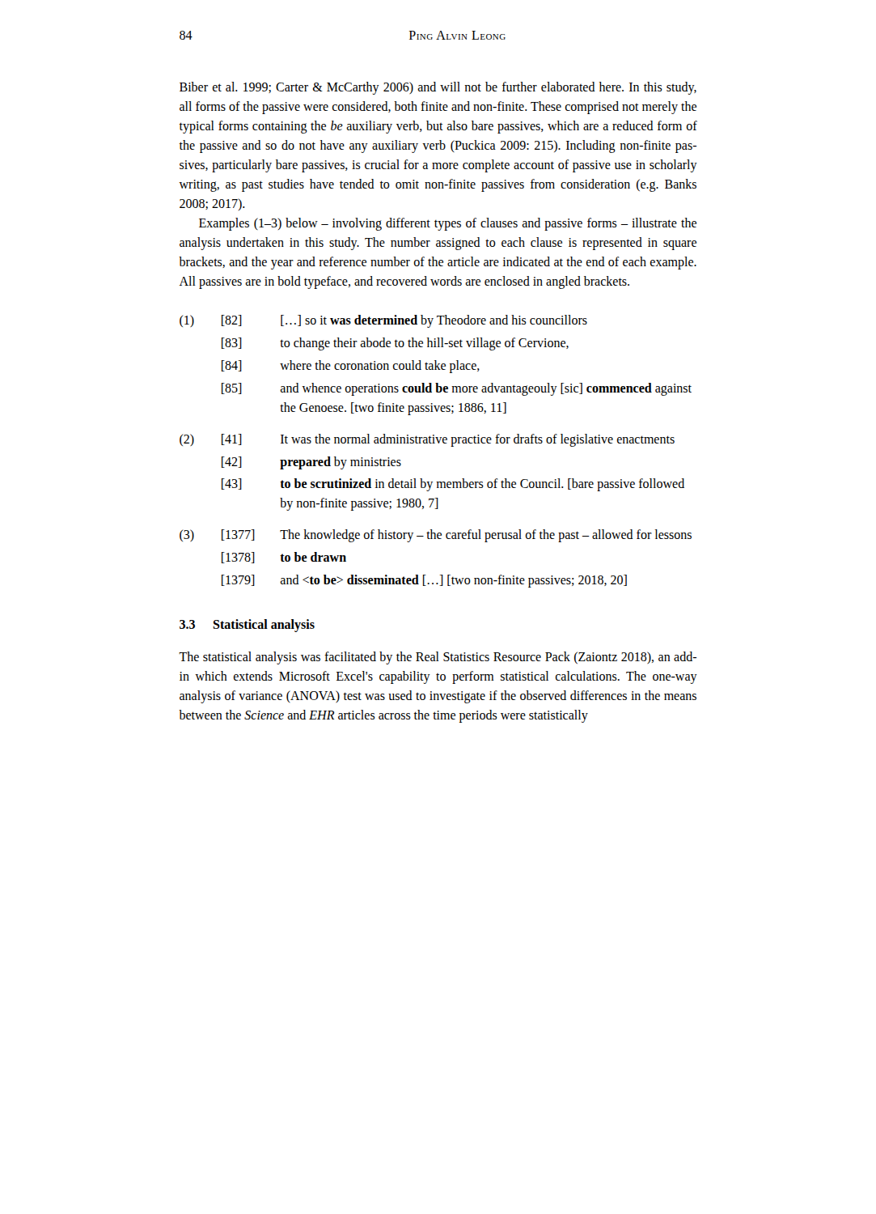84 Ping Alvin Leong
Biber et al. 1999; Carter & McCarthy 2006) and will not be further elaborated here. In this study, all forms of the passive were considered, both finite and non-finite. These comprised not merely the typical forms containing the be auxiliary verb, but also bare passives, which are a reduced form of the passive and so do not have any auxiliary verb (Puckica 2009: 215). Including non-finite passives, particularly bare passives, is crucial for a more complete account of passive use in scholarly writing, as past studies have tended to omit non-finite passives from consideration (e.g. Banks 2008; 2017).
Examples (1–3) below – involving different types of clauses and passive forms – illustrate the analysis undertaken in this study. The number assigned to each clause is represented in square brackets, and the year and reference number of the article are indicated at the end of each example. All passives are in bold typeface, and recovered words are enclosed in angled brackets.
| (1) | [82] | […] so it was determined by Theodore and his councillors |
| | [83] | to change their abode to the hill-set village of Cervione, |
| | [84] | where the coronation could take place, |
| | [85] | and whence operations could be more advantageouly [sic] commenced against the Genoese. [two finite passives; 1886, 11] |
| (2) | [41] | It was the normal administrative practice for drafts of legislative enactments |
| | [42] | prepared by ministries |
| | [43] | to be scrutinized in detail by members of the Council. [bare passive followed by non-finite passive; 1980, 7] |
| (3) | [1377] | The knowledge of history – the careful perusal of the past – allowed for lessons |
| | [1378] | to be drawn |
| | [1379] | and < to be > disseminated […] [two non-finite passives; 2018, 20] |
3.3 Statistical analysis
The statistical analysis was facilitated by the Real Statistics Resource Pack (Zaiontz 2018), an add-in which extends Microsoft Excel's capability to perform statistical calculations. The one-way analysis of variance (ANOVA) test was used to investigate if the observed differences in the means between the Science and EHR articles across the time periods were statistically